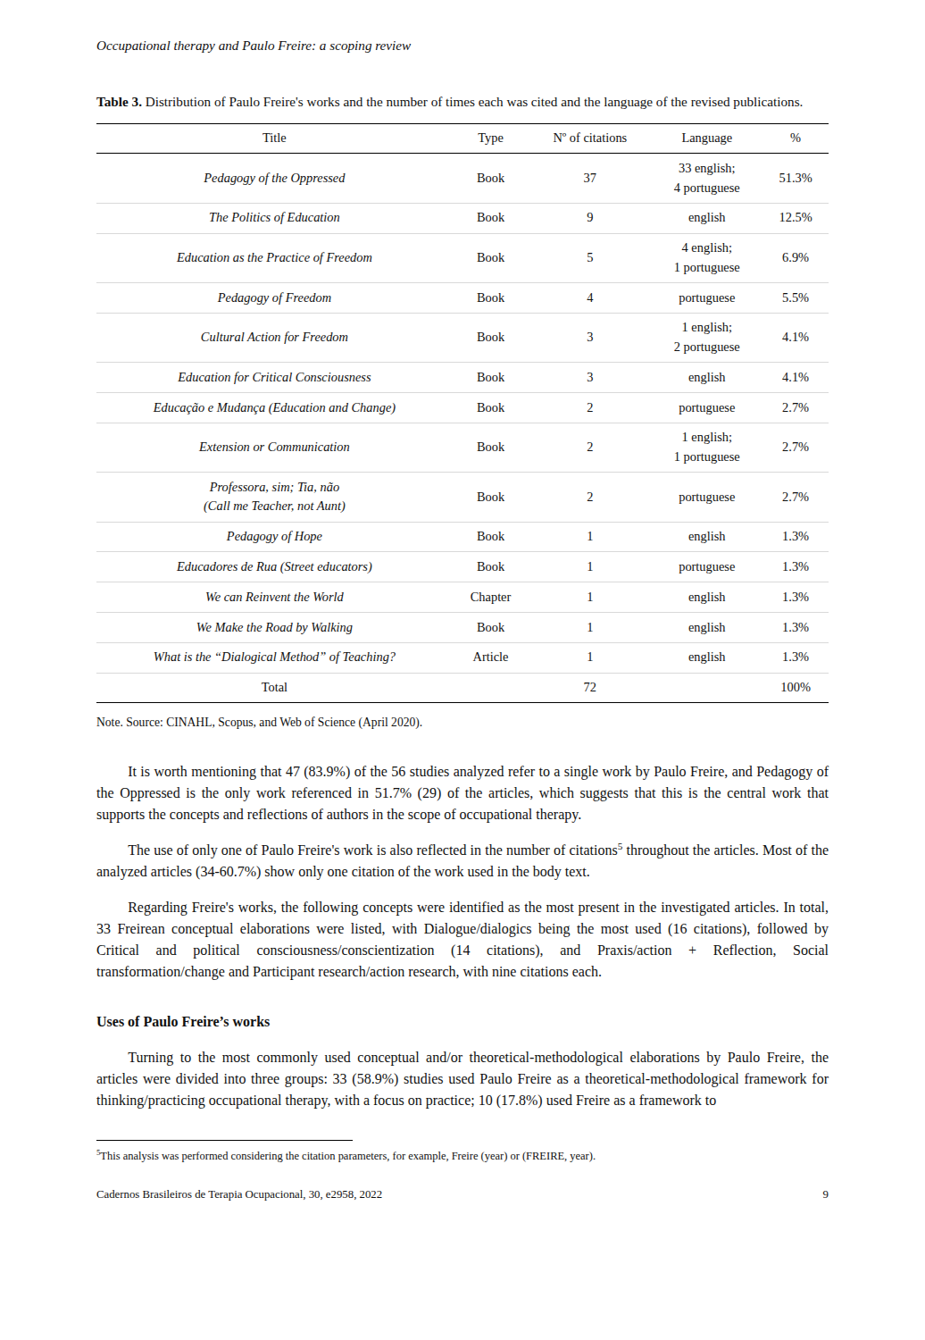Occupational therapy and Paulo Freire: a scoping review
Table 3. Distribution of Paulo Freire's works and the number of times each was cited and the language of the revised publications.
| Title | Type | Nº of citations | Language | % |
| --- | --- | --- | --- | --- |
| Pedagogy of the Oppressed | Book | 37 | 33 english; 4 portuguese | 51.3% |
| The Politics of Education | Book | 9 | english | 12.5% |
| Education as the Practice of Freedom | Book | 5 | 4 english; 1 portuguese | 6.9% |
| Pedagogy of Freedom | Book | 4 | portuguese | 5.5% |
| Cultural Action for Freedom | Book | 3 | 1 english; 2 portuguese | 4.1% |
| Education for Critical Consciousness | Book | 3 | english | 4.1% |
| Educação e Mudança (Education and Change) | Book | 2 | portuguese | 2.7% |
| Extension or Communication | Book | 2 | 1 english; 1 portuguese | 2.7% |
| Professora, sim; Tia, não (Call me Teacher, not Aunt) | Book | 2 | portuguese | 2.7% |
| Pedagogy of Hope | Book | 1 | english | 1.3% |
| Educadores de Rua (Street educators) | Book | 1 | portuguese | 1.3% |
| We can Reinvent the World | Chapter | 1 | english | 1.3% |
| We Make the Road by Walking | Book | 1 | english | 1.3% |
| What is the “Dialogical Method” of Teaching? | Article | 1 | english | 1.3% |
| Total | | 72 | | 100% |
Note. Source: CINAHL, Scopus, and Web of Science (April 2020).
It is worth mentioning that 47 (83.9%) of the 56 studies analyzed refer to a single work by Paulo Freire, and Pedagogy of the Oppressed is the only work referenced in 51.7% (29) of the articles, which suggests that this is the central work that supports the concepts and reflections of authors in the scope of occupational therapy.
The use of only one of Paulo Freire's work is also reflected in the number of citations5 throughout the articles. Most of the analyzed articles (34-60.7%) show only one citation of the work used in the body text.
Regarding Freire's works, the following concepts were identified as the most present in the investigated articles. In total, 33 Freirean conceptual elaborations were listed, with Dialogue/dialogics being the most used (16 citations), followed by Critical and political consciousness/conscientization (14 citations), and Praxis/action + Reflection, Social transformation/change and Participant research/action research, with nine citations each.
Uses of Paulo Freire’s works
Turning to the most commonly used conceptual and/or theoretical-methodological elaborations by Paulo Freire, the articles were divided into three groups: 33 (58.9%) studies used Paulo Freire as a theoretical-methodological framework for thinking/practicing occupational therapy, with a focus on practice; 10 (17.8%) used Freire as a framework to
5This analysis was performed considering the citation parameters, for example, Freire (year) or (FREIRE, year).
Cadernos Brasileiros de Terapia Ocupacional, 30, e2958, 2022 9